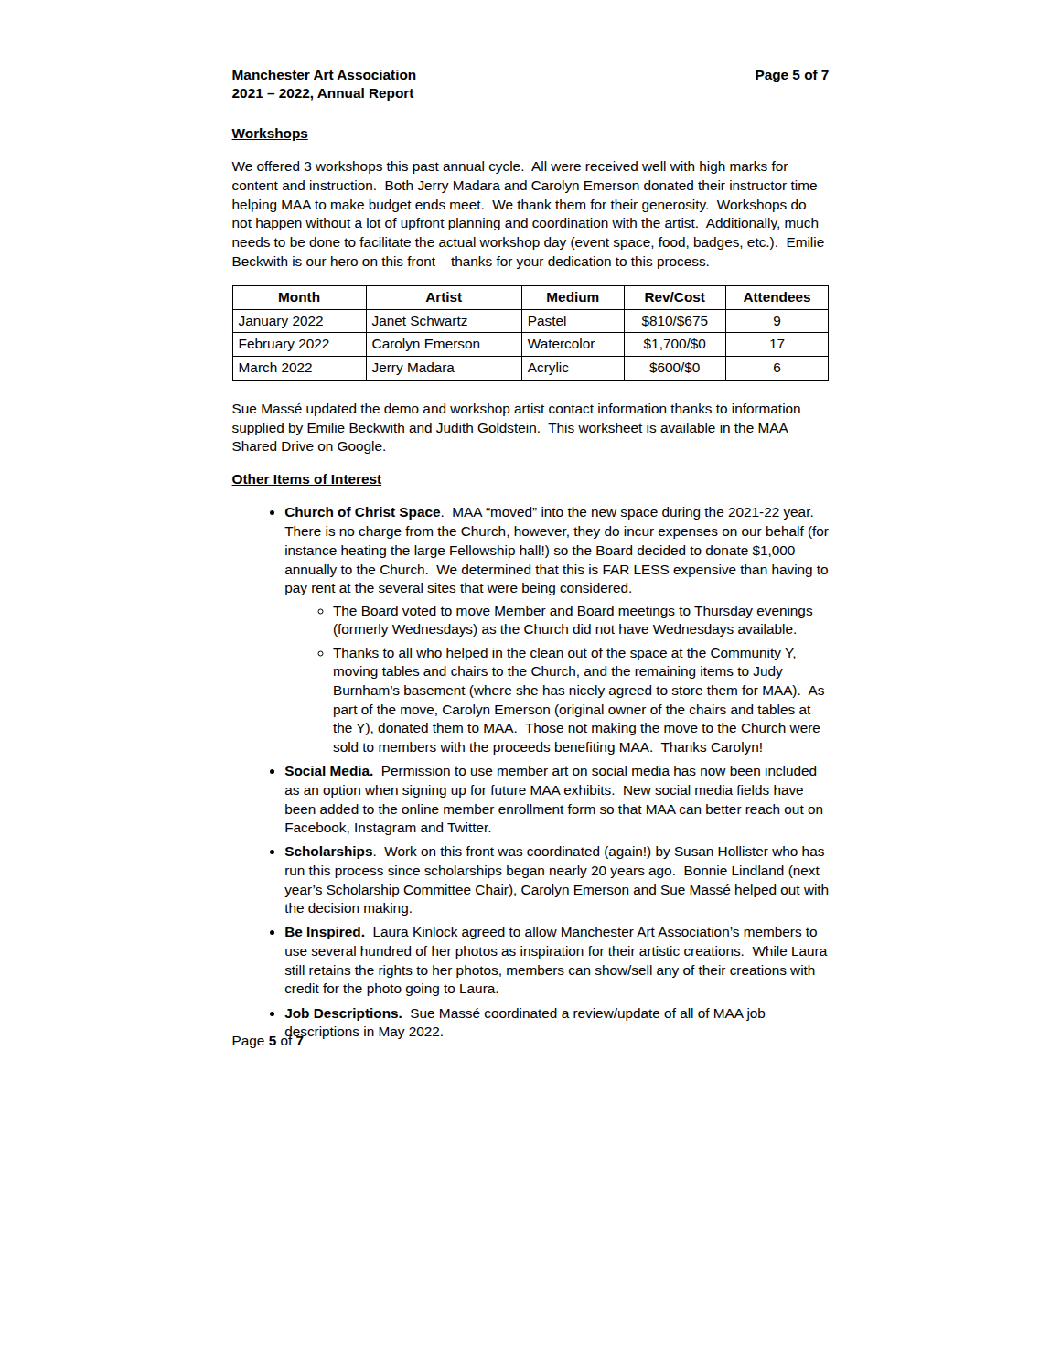Manchester Art Association
2021 – 2022, Annual Report
Page 5 of 7
Workshops
We offered 3 workshops this past annual cycle. All were received well with high marks for content and instruction. Both Jerry Madara and Carolyn Emerson donated their instructor time helping MAA to make budget ends meet. We thank them for their generosity. Workshops do not happen without a lot of upfront planning and coordination with the artist. Additionally, much needs to be done to facilitate the actual workshop day (event space, food, badges, etc.). Emilie Beckwith is our hero on this front – thanks for your dedication to this process.
| Month | Artist | Medium | Rev/Cost | Attendees |
| --- | --- | --- | --- | --- |
| January 2022 | Janet Schwartz | Pastel | $810/$675 | 9 |
| February 2022 | Carolyn Emerson | Watercolor | $1,700/$0 | 17 |
| March 2022 | Jerry Madara | Acrylic | $600/$0 | 6 |
Sue Massé updated the demo and workshop artist contact information thanks to information supplied by Emilie Beckwith and Judith Goldstein. This worksheet is available in the MAA Shared Drive on Google.
Other Items of Interest
Church of Christ Space. MAA “moved” into the new space during the 2021-22 year. There is no charge from the Church, however, they do incur expenses on our behalf (for instance heating the large Fellowship hall!) so the Board decided to donate $1,000 annually to the Church. We determined that this is FAR LESS expensive than having to pay rent at the several sites that were being considered.
The Board voted to move Member and Board meetings to Thursday evenings (formerly Wednesdays) as the Church did not have Wednesdays available.
Thanks to all who helped in the clean out of the space at the Community Y, moving tables and chairs to the Church, and the remaining items to Judy Burnham’s basement (where she has nicely agreed to store them for MAA). As part of the move, Carolyn Emerson (original owner of the chairs and tables at the Y), donated them to MAA. Those not making the move to the Church were sold to members with the proceeds benefiting MAA. Thanks Carolyn!
Social Media. Permission to use member art on social media has now been included as an option when signing up for future MAA exhibits. New social media fields have been added to the online member enrollment form so that MAA can better reach out on Facebook, Instagram and Twitter.
Scholarships. Work on this front was coordinated (again!) by Susan Hollister who has run this process since scholarships began nearly 20 years ago. Bonnie Lindland (next year’s Scholarship Committee Chair), Carolyn Emerson and Sue Massé helped out with the decision making.
Be Inspired. Laura Kinlock agreed to allow Manchester Art Association’s members to use several hundred of her photos as inspiration for their artistic creations. While Laura still retains the rights to her photos, members can show/sell any of their creations with credit for the photo going to Laura.
Job Descriptions. Sue Massé coordinated a review/update of all of MAA job descriptions in May 2022.
Page 5 of 7